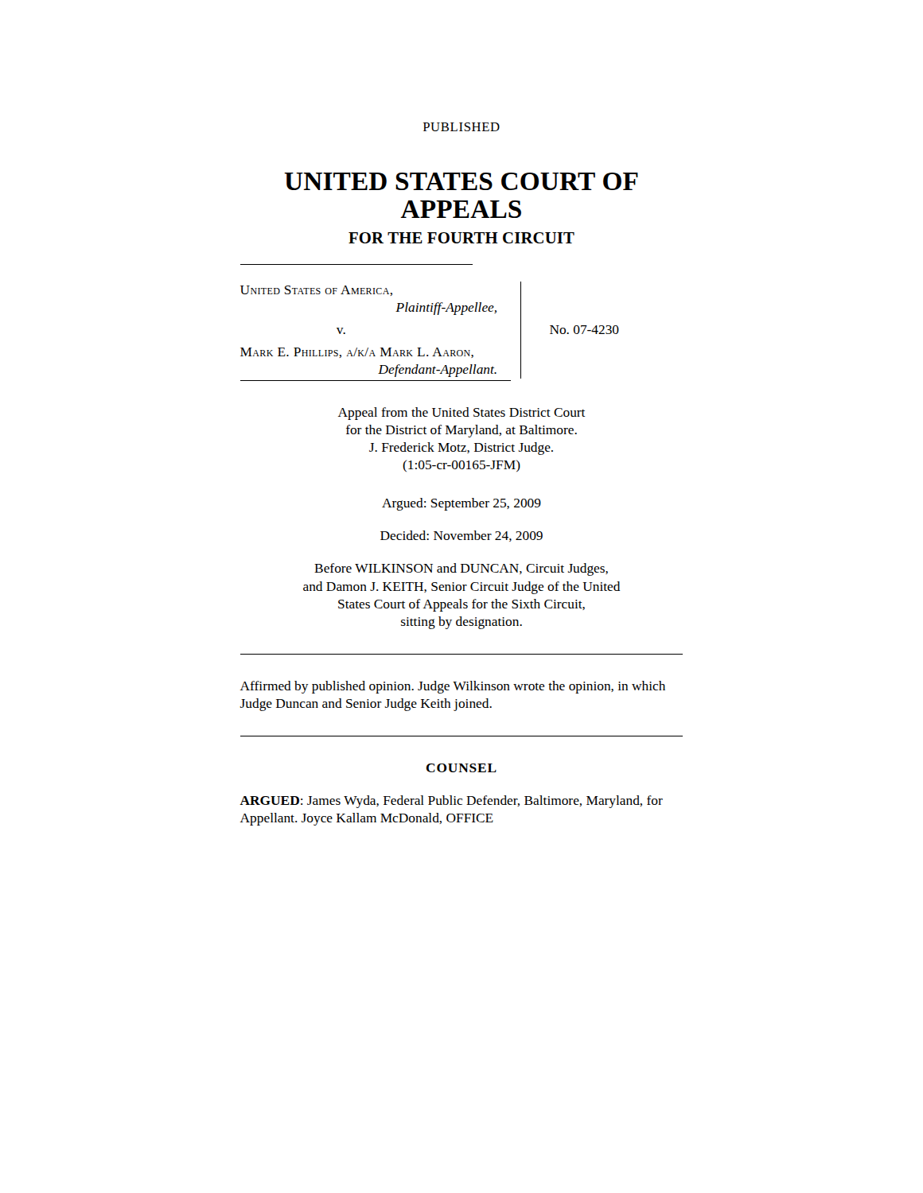PUBLISHED
UNITED STATES COURT OF APPEALS
FOR THE FOURTH CIRCUIT
| United States of America, Plaintiff-Appellee, v. Mark E. Phillips, a/k/a Mark L. Aaron, Defendant-Appellant. | | No. 07-4230 |
Appeal from the United States District Court
for the District of Maryland, at Baltimore.
J. Frederick Motz, District Judge.
(1:05-cr-00165-JFM)
Argued: September 25, 2009
Decided: November 24, 2009
Before WILKINSON and DUNCAN, Circuit Judges,
and Damon J. KEITH, Senior Circuit Judge of the United
States Court of Appeals for the Sixth Circuit,
sitting by designation.
Affirmed by published opinion. Judge Wilkinson wrote the opinion, in which Judge Duncan and Senior Judge Keith joined.
COUNSEL
ARGUED: James Wyda, Federal Public Defender, Baltimore, Maryland, for Appellant. Joyce Kallam McDonald, OFFICE